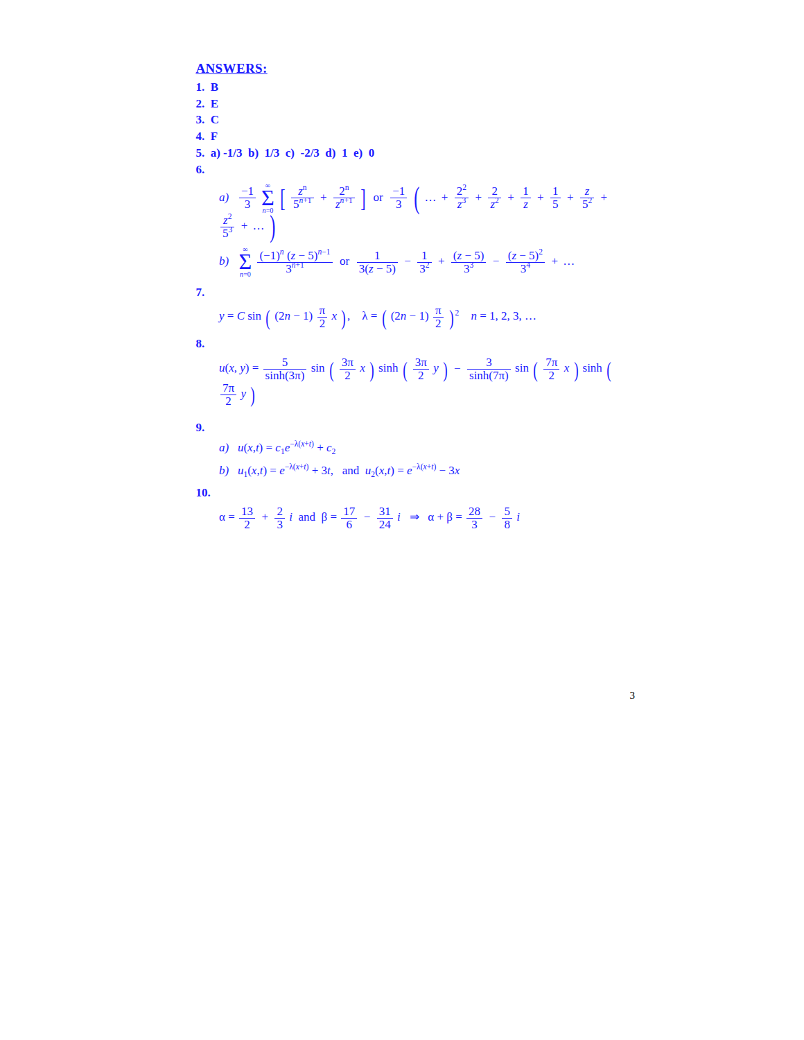ANSWERS:
1. B
2. E
3. C
4. F
5. a) -1/3 b) 1/3 c) -2/3 d) 1 e) 0
6.
a) −13 ∞Σn=0 [ zn 5n+1 + 2n zn+1 ] or −13 ( … + 22 z3 + 2 z2 + 1 z + 15 + z 52 + z253 + … )
b) ∞Σn=0 (−1)n (z − 5)n−1 3n+1 or 13(z − 5) − 132 + (z − 5) 33 − (z − 5)234 + …
7.
y = C sin ( (2n − 1) π 2 x ), λ = ( (2n − 1) π 2 )2 n = 1, 2, 3, …
8.
u(x, y) = 5 sinh(3π) sin ( 3π 2 x ) sinh ( 3π 2 y ) − 3 sinh(7π) sin ( 7π 2 x ) sinh ( 7π 2 y )
9.
a) u(x,t) = c1e−λ(x+t) + c2
b) u1(x,t) = e−λ(x+t) + 3t, and u2(x,t) = e−λ(x+t) − 3x
10.
α = 132 + 23 i and β = 176 − 3124 i ⇒ α + β = 283 − 58 i
3